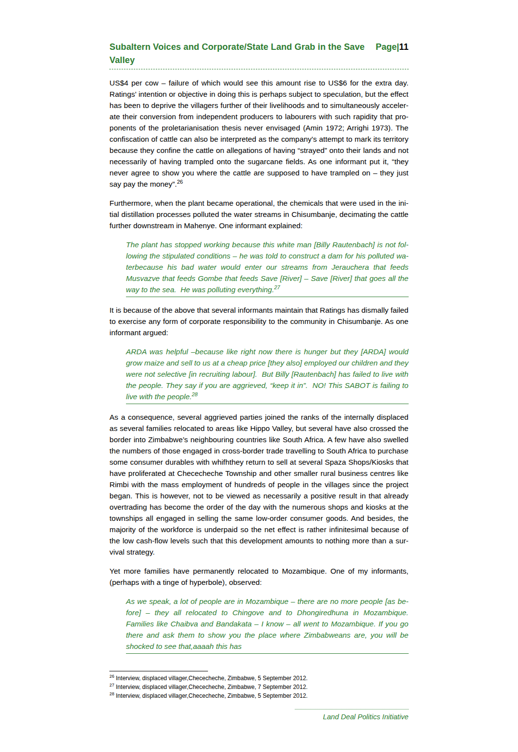Subaltern Voices and Corporate/State Land Grab in the Save Valley Page|11
US$4 per cow – failure of which would see this amount rise to US$6 for the extra day. Ratings’ intention or objective in doing this is perhaps subject to speculation, but the effect has been to deprive the villagers further of their livelihoods and to simultaneously accelerate their conversion from independent producers to labourers with such rapidity that proponents of the proletarianisation thesis never envisaged (Amin 1972; Arrighi 1973). The confiscation of cattle can also be interpreted as the company’s attempt to mark its territory because they confine the cattle on allegations of having “strayed” onto their lands and not necessarily of having trampled onto the sugarcane fields. As one informant put it, “they never agree to show you where the cattle are supposed to have trampled on – they just say pay the money”.26
Furthermore, when the plant became operational, the chemicals that were used in the initial distillation processes polluted the water streams in Chisumbanje, decimating the cattle further downstream in Mahenye. One informant explained:
The plant has stopped working because this white man [Billy Rautenbach] is not following the stipulated conditions – he was told to construct a dam for his polluted waterbecause his bad water would enter our streams from Jerauchera that feeds Musvazve that feeds Gombe that feeds Save [River] – Save [River] that goes all the way to the sea. He was polluting everything.27
It is because of the above that several informants maintain that Ratings has dismally failed to exercise any form of corporate responsibility to the community in Chisumbanje. As one informant argued:
ARDA was helpful –because like right now there is hunger but they [ARDA] would grow maize and sell to us at a cheap price [they also] employed our children and they were not selective [in recruiting labour]. But Billy [Rautenbach] has failed to live with the people. They say if you are aggrieved, “keep it in”. NO! This SABOT is failing to live with the people.28
As a consequence, several aggrieved parties joined the ranks of the internally displaced as several families relocated to areas like Hippo Valley, but several have also crossed the border into Zimbabwe’s neighbouring countries like South Africa. A few have also swelled the numbers of those engaged in cross-border trade travelling to South Africa to purchase some consumer durables with whifhthey return to sell at several Spaza Shops/Kiosks that have proliferated at Chececheche Township and other smaller rural business centres like Rimbi with the mass employment of hundreds of people in the villages since the project began. This is however, not to be viewed as necessarily a positive result in that already overtrading has become the order of the day with the numerous shops and kiosks at the townships all engaged in selling the same low-order consumer goods. And besides, the majority of the workforce is underpaid so the net effect is rather infinitesimal because of the low cash-flow levels such that this development amounts to nothing more than a survival strategy.
Yet more families have permanently relocated to Mozambique. One of my informants, (perhaps with a tinge of hyperbole), observed:
As we speak, a lot of people are in Mozambique – there are no more people [as before] – they all relocated to Chingove and to Dhongiredhuna in Mozambique. Families like Chaibva and Bandakata – I know – all went to Mozambique. If you go there and ask them to show you the place where Zimbabweans are, you will be shocked to see that,aaaah this has
26 Interview, displaced villager,Chececheche, Zimbabwe, 5 September 2012.
27 Interview, displaced villager,Chececheche, Zimbabwe, 7 September 2012.
28 Interview, displaced villager,Chececheche, Zimbabwe, 5 September 2012.
Land Deal Politics Initiative